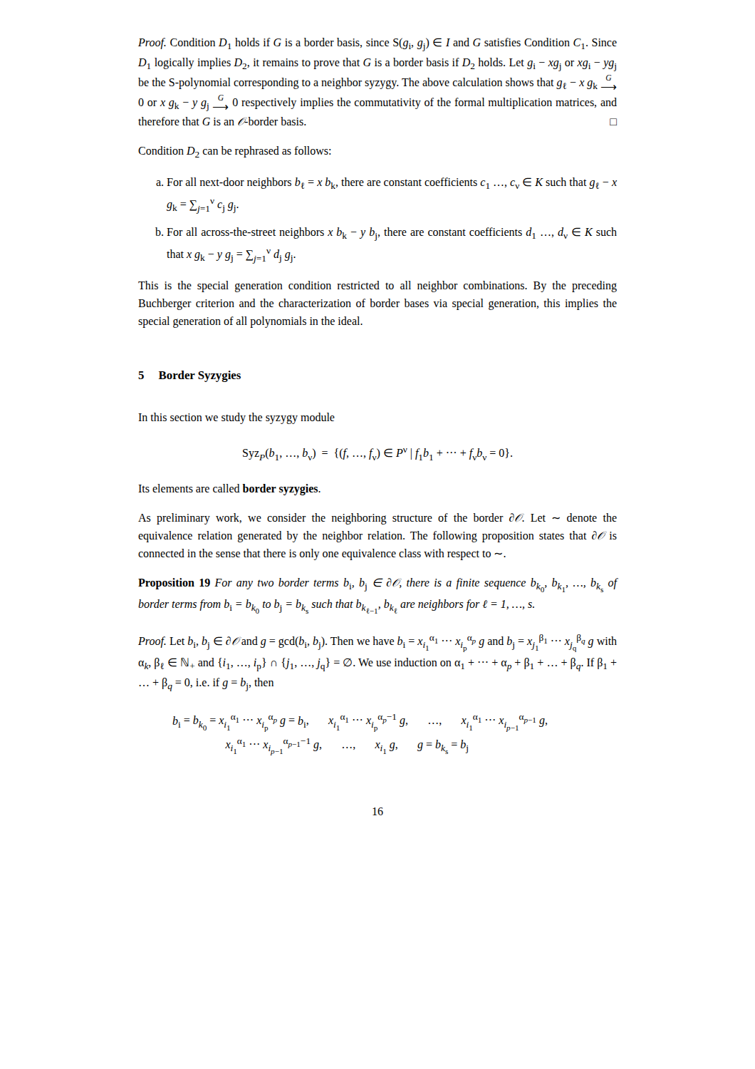Proof. Condition D1 holds if G is a border basis, since S(gi, gj) ∈ I and G satisfies Condition C1. Since D1 logically implies D2, it remains to prove that G is a border basis if D2 holds. Let gi − xgj or xgi − ygj be the S-polynomial corresponding to a neighbor syzygy. The above calculation shows that gℓ − x gk G⟶ 0 or x gk − y gj G⟶ 0 respectively implies the commutativity of the formal multiplication matrices, and therefore that G is an 𝒪-border basis. □
Condition D2 can be rephrased as follows:
For all next-door neighbors bℓ = x bk, there are constant coefficients c1 …, cν ∈ K such that gℓ − x gk = ∑j=1ν cj gj.
For all across-the-street neighbors x bk − y bj, there are constant coefficients d1 …, dν ∈ K such that x gk − y gj = ∑j=1ν dj gj.
This is the special generation condition restricted to all neighbor combinations. By the preceding Buchberger criterion and the characterization of border bases via special generation, this implies the special generation of all polynomials in the ideal.
5 Border Syzygies
In this section we study the syzygy module
SyzP(b1, …, bν) = {(f, …, fν) ∈ Pν | f1b1 + ··· + fνbν = 0}.
Its elements are called border syzygies.
As preliminary work, we consider the neighboring structure of the border ∂𝒪. Let ∼ denote the equivalence relation generated by the neighbor relation. The following proposition states that ∂𝒪 is connected in the sense that there is only one equivalence class with respect to ∼.
Proposition 19 For any two border terms bi, bj ∈ ∂𝒪, there is a finite sequence bk0, bk1, …, bks of border terms from bi = bk0 to bj = bks such that bkℓ−1, bkℓ are neighbors for ℓ = 1, …, s.
Proof. Let bi, bj ∈ ∂𝒪 and g = gcd(bi, bj). Then we have bi = xi1α1 ··· xipαp g and bj = xj1β1 ··· xjqβq g with αk, βℓ ∈ ℕ+ and {i1, …, ip} ∩ {j1, …, jq} = ∅. We use induction on α1 + ··· + αp + β1 + … + βq. If β1 + … + βq = 0, i.e. if g = bj, then
bi = bk0 = xi1α1 ··· xipαp g = bi, xi1α1 ··· xipαp−1 g, …, xi1α1 ··· xip−1αp−1 g,
xi1α1 ··· xip−1αp−1−1 g, …, xi1 g, g = bks = bj
16